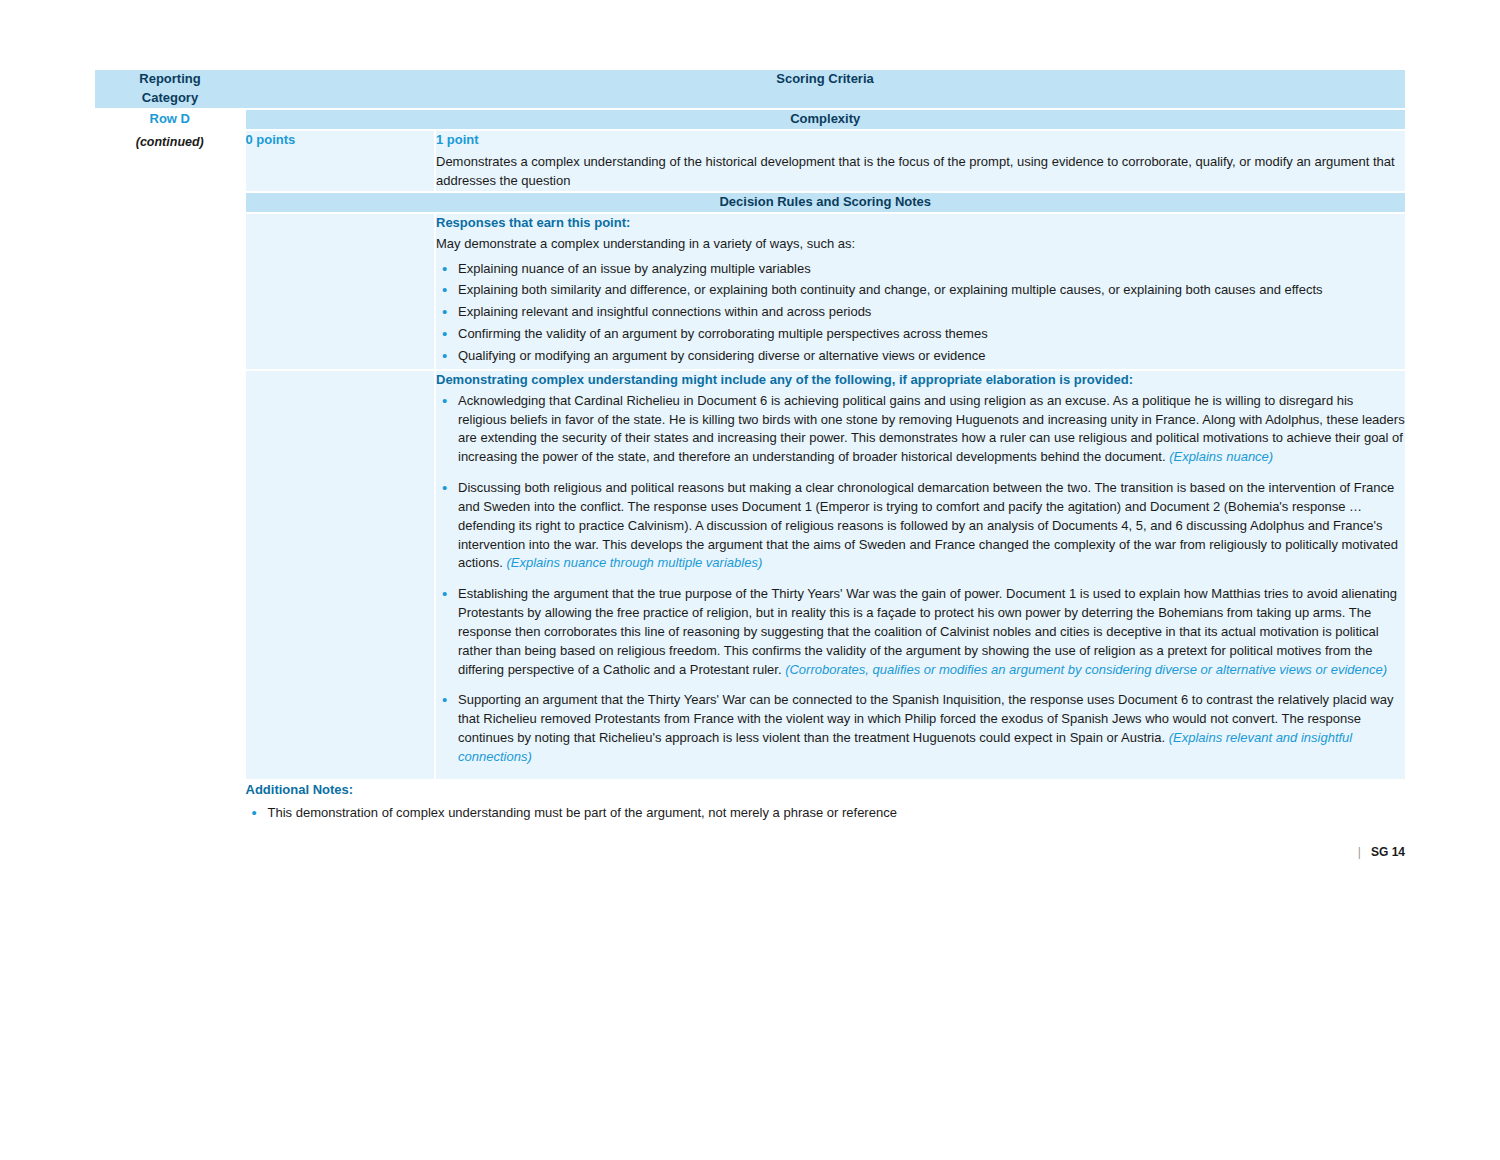| Reporting Category | Scoring Criteria |
| Row D (continued) | Complexity |
| 0 points | 1 point Demonstrates a complex understanding of the historical development that is the focus of the prompt, using evidence to corroborate, qualify, or modify an argument that addresses the question |
| Decision Rules and Scoring Notes |
| | Responses that earn this point: May demonstrate a complex understanding in a variety of ways, such as: Explaining nuance of an issue by analyzing multiple variables Explaining both similarity and difference, or explaining both continuity and change, or explaining multiple causes, or explaining both causes and effects Explaining relevant and insightful connections within and across periods Confirming the validity of an argument by corroborating multiple perspectives across themes Qualifying or modifying an argument by considering diverse or alternative views or evidence |
| | Demonstrating complex understanding might include any of the following, if appropriate elaboration is provided: Acknowledging that Cardinal Richelieu in Document 6 is achieving political gains and using religion as an excuse. As a politique he is willing to disregard his religious beliefs in favor of the state. He is killing two birds with one stone by removing Huguenots and increasing unity in France. Along with Adolphus, these leaders are extending the security of their states and increasing their power. This demonstrates how a ruler can use religious and political motivations to achieve their goal of increasing the power of the state, and therefore an understanding of broader historical developments behind the document. (Explains nuance) Discussing both religious and political reasons but making a clear chronological demarcation between the two. The transition is based on the intervention of France and Sweden into the conflict. The response uses Document 1 (Emperor is trying to comfort and pacify the agitation) and Document 2 (Bohemia's response …defending its right to practice Calvinism). A discussion of religious reasons is followed by an analysis of Documents 4, 5, and 6 discussing Adolphus and France's intervention into the war. This develops the argument that the aims of Sweden and France changed the complexity of the war from religiously to politically motivated actions. (Explains nuance through multiple variables) Establishing the argument that the true purpose of the Thirty Years' War was the gain of power. Document 1 is used to explain how Matthias tries to avoid alienating Protestants by allowing the free practice of religion, but in reality this is a façade to protect his own power by deterring the Bohemians from taking up arms. The response then corroborates this line of reasoning by suggesting that the coalition of Calvinist nobles and cities is deceptive in that its actual motivation is political rather than being based on religious freedom. This confirms the validity of the argument by showing the use of religion as a pretext for political motives from the differing perspective of a Catholic and a Protestant ruler. (Corroborates, qualifies or modifies an argument by considering diverse or alternative views or evidence) Supporting an argument that the Thirty Years' War can be connected to the Spanish Inquisition, the response uses Document 6 to contrast the relatively placid way that Richelieu removed Protestants from France with the violent way in which Philip forced the exodus of Spanish Jews who would not convert. The response continues by noting that Richelieu's approach is less violent than the treatment Huguenots could expect in Spain or Austria. (Explains relevant and insightful connections) |
| Additional Notes: This demonstration of complex understanding must be part of the argument, not merely a phrase or reference |
|SG 14